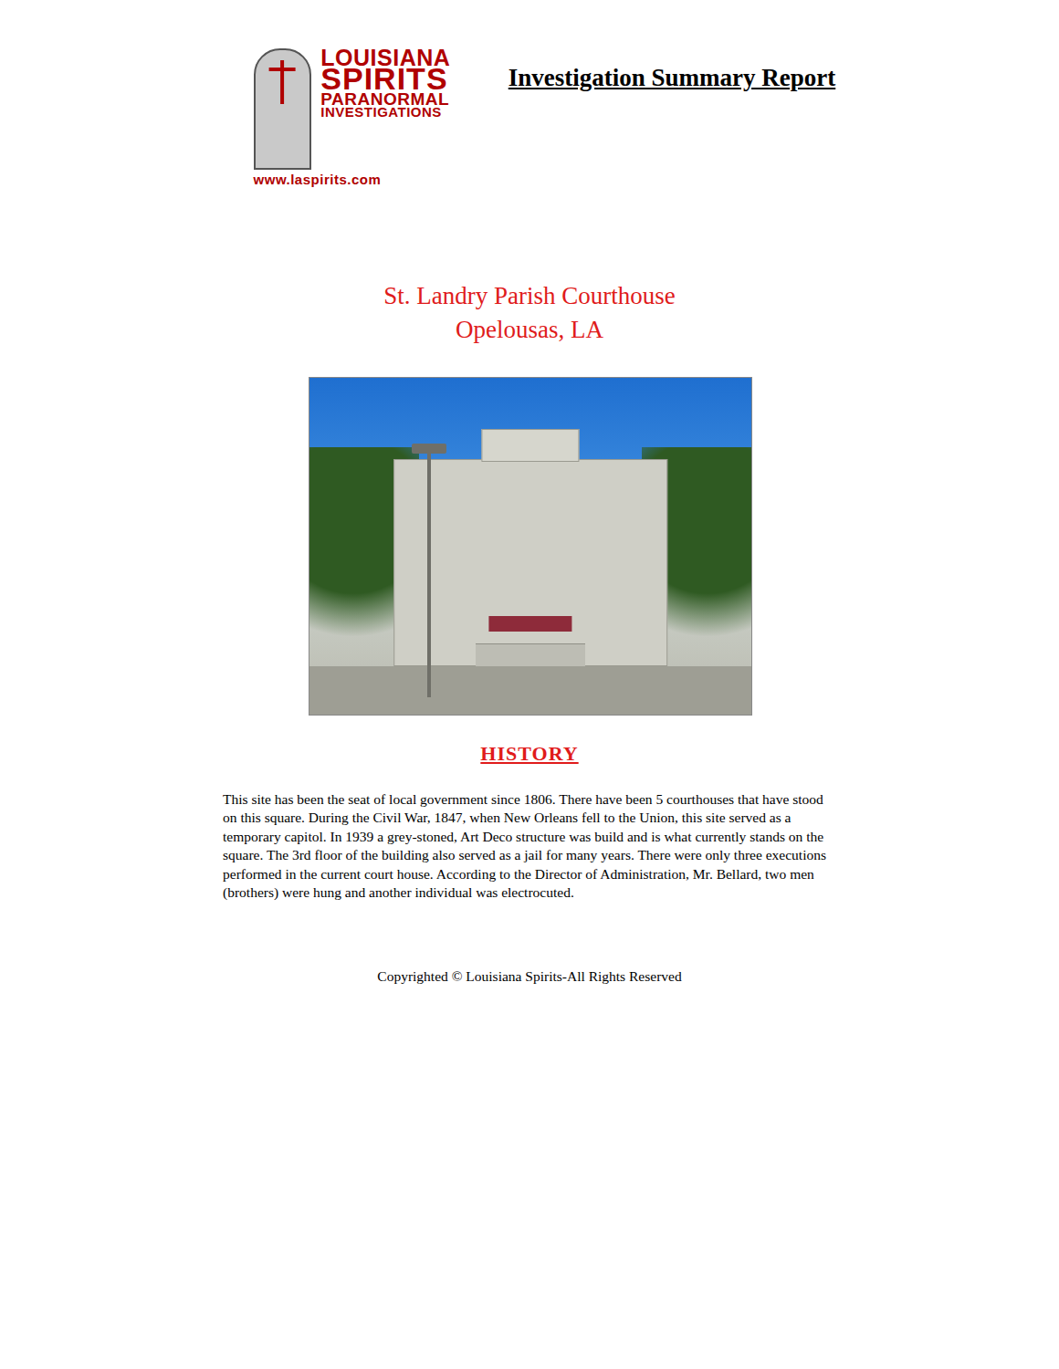LOUISIANA
SPIRITS
PARANORMAL
INVESTIGATIONS
www.laspirits.com
Investigation Summary Report
St. Landry Parish Courthouse
Opelousas, LA
HISTORY
This site has been the seat of local government since 1806. There have been 5 courthouses that have stood on this square. During the Civil War, 1847, when New Orleans fell to the Union, this site served as a temporary capitol. In 1939 a grey-stoned, Art Deco structure was build and is what currently stands on the square. The 3rd floor of the building also served as a jail for many years. There were only three executions performed in the current court house. According to the Director of Administration, Mr. Bellard, two men (brothers) were hung and another individual was electrocuted.
Copyrighted © Louisiana Spirits-All Rights Reserved